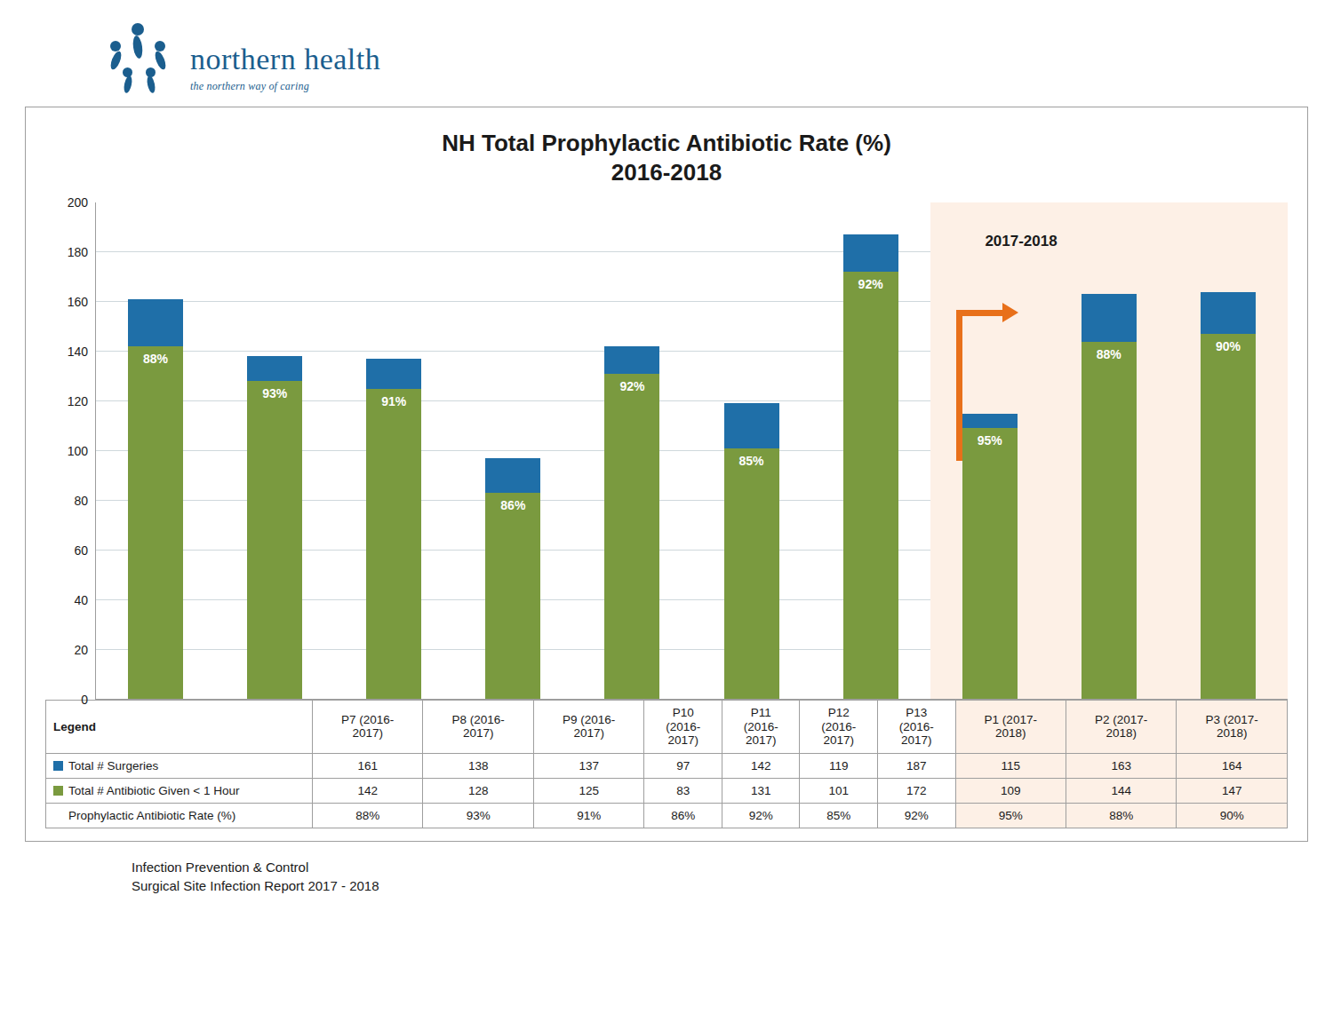northern health
the northern way of caring
NH Total Prophylactic Antibiotic Rate (%)
2016-2018
200
180
160
140
120
100
80
60
40
20
0
2017-2018
88%
93%
91%
86%
92%
85%
92%
95%
88%
90%
| Legend | P7 (2016- 2017) | P8 (2016- 2017) | P9 (2016- 2017) | P10 (2016- 2017) | P11 (2016- 2017) | P12 (2016- 2017) | P13 (2016- 2017) | P1 (2017- 2018) | P2 (2017- 2018) | P3 (2017- 2018) |
| --- | --- | --- | --- | --- | --- | --- | --- | --- | --- | --- |
| Total # Surgeries | 161 | 138 | 137 | 97 | 142 | 119 | 187 | 115 | 163 | 164 |
| Total # Antibiotic Given < 1 Hour | 142 | 128 | 125 | 83 | 131 | 101 | 172 | 109 | 144 | 147 |
| Prophylactic Antibiotic Rate (%) | 88% | 93% | 91% | 86% | 92% | 85% | 92% | 95% | 88% | 90% |
Infection Prevention & Control
Surgical Site Infection Report 2017 - 2018